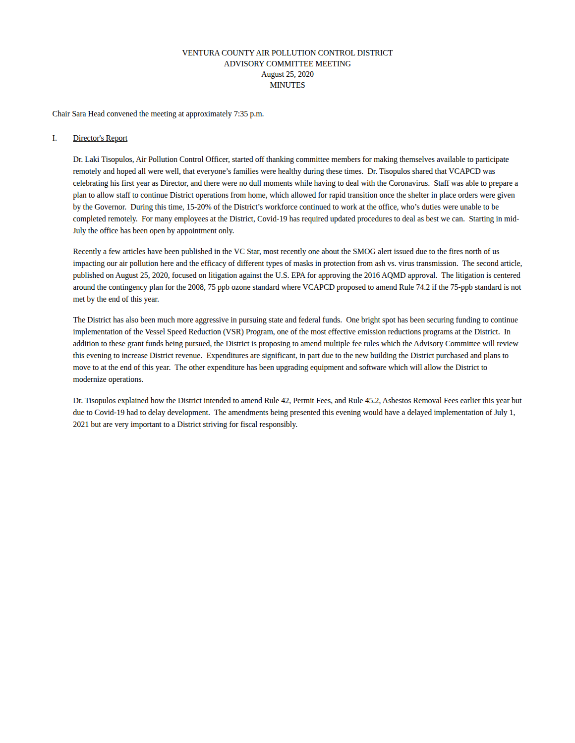VENTURA COUNTY AIR POLLUTION CONTROL DISTRICT
ADVISORY COMMITTEE MEETING
August 25, 2020
MINUTES
Chair Sara Head convened the meeting at approximately 7:35 p.m.
I. Director's Report
Dr. Laki Tisopulos, Air Pollution Control Officer, started off thanking committee members for making themselves available to participate remotely and hoped all were well, that everyone’s families were healthy during these times. Dr. Tisopulos shared that VCAPCD was celebrating his first year as Director, and there were no dull moments while having to deal with the Coronavirus. Staff was able to prepare a plan to allow staff to continue District operations from home, which allowed for rapid transition once the shelter in place orders were given by the Governor. During this time, 15-20% of the District’s workforce continued to work at the office, who’s duties were unable to be completed remotely. For many employees at the District, Covid-19 has required updated procedures to deal as best we can. Starting in mid-July the office has been open by appointment only.
Recently a few articles have been published in the VC Star, most recently one about the SMOG alert issued due to the fires north of us impacting our air pollution here and the efficacy of different types of masks in protection from ash vs. virus transmission. The second article, published on August 25, 2020, focused on litigation against the U.S. EPA for approving the 2016 AQMD approval. The litigation is centered around the contingency plan for the 2008, 75 ppb ozone standard where VCAPCD proposed to amend Rule 74.2 if the 75-ppb standard is not met by the end of this year.
The District has also been much more aggressive in pursuing state and federal funds. One bright spot has been securing funding to continue implementation of the Vessel Speed Reduction (VSR) Program, one of the most effective emission reductions programs at the District. In addition to these grant funds being pursued, the District is proposing to amend multiple fee rules which the Advisory Committee will review this evening to increase District revenue. Expenditures are significant, in part due to the new building the District purchased and plans to move to at the end of this year. The other expenditure has been upgrading equipment and software which will allow the District to modernize operations.
Dr. Tisopulos explained how the District intended to amend Rule 42, Permit Fees, and Rule 45.2, Asbestos Removal Fees earlier this year but due to Covid-19 had to delay development. The amendments being presented this evening would have a delayed implementation of July 1, 2021 but are very important to a District striving for fiscal responsibly.